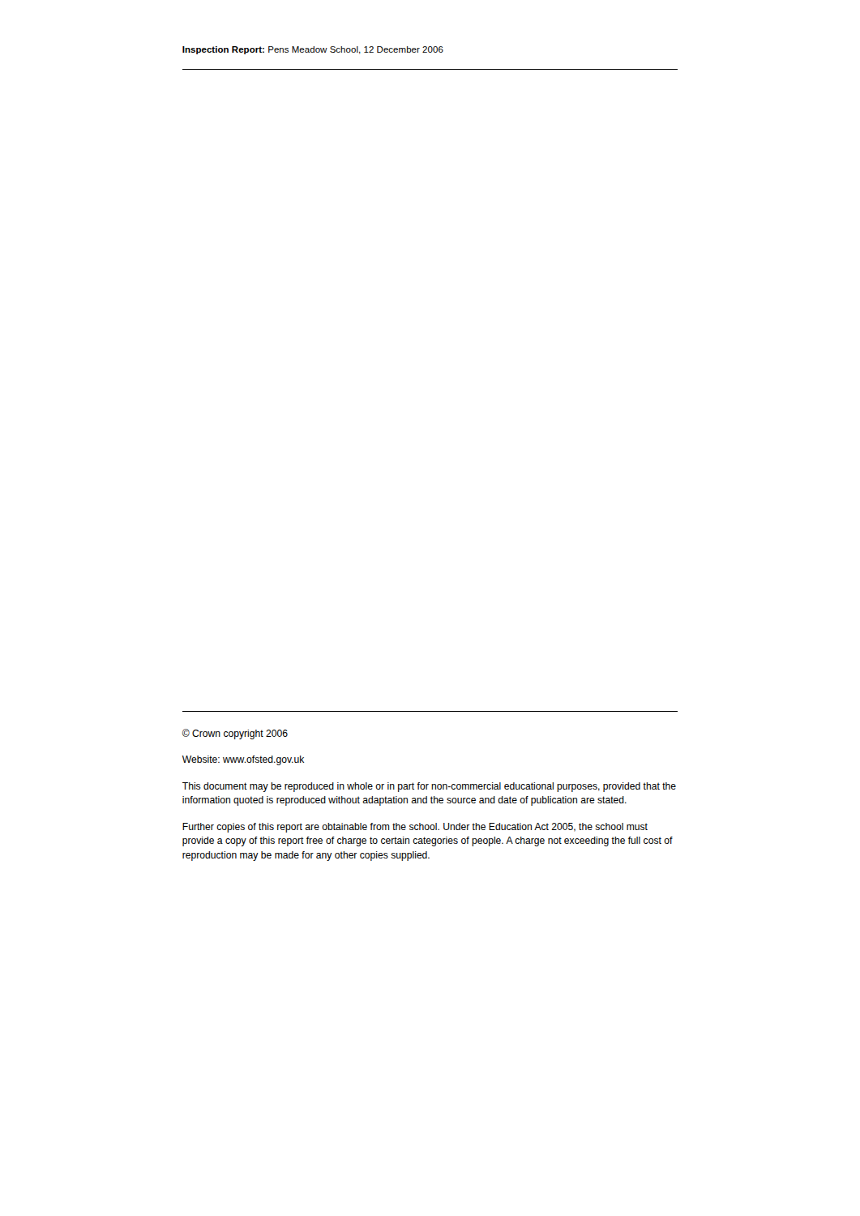Inspection Report: Pens Meadow School, 12 December 2006
© Crown copyright 2006
Website: www.ofsted.gov.uk
This document may be reproduced in whole or in part for non-commercial educational purposes, provided that the information quoted is reproduced without adaptation and the source and date of publication are stated.
Further copies of this report are obtainable from the school. Under the Education Act 2005, the school must provide a copy of this report free of charge to certain categories of people. A charge not exceeding the full cost of reproduction may be made for any other copies supplied.